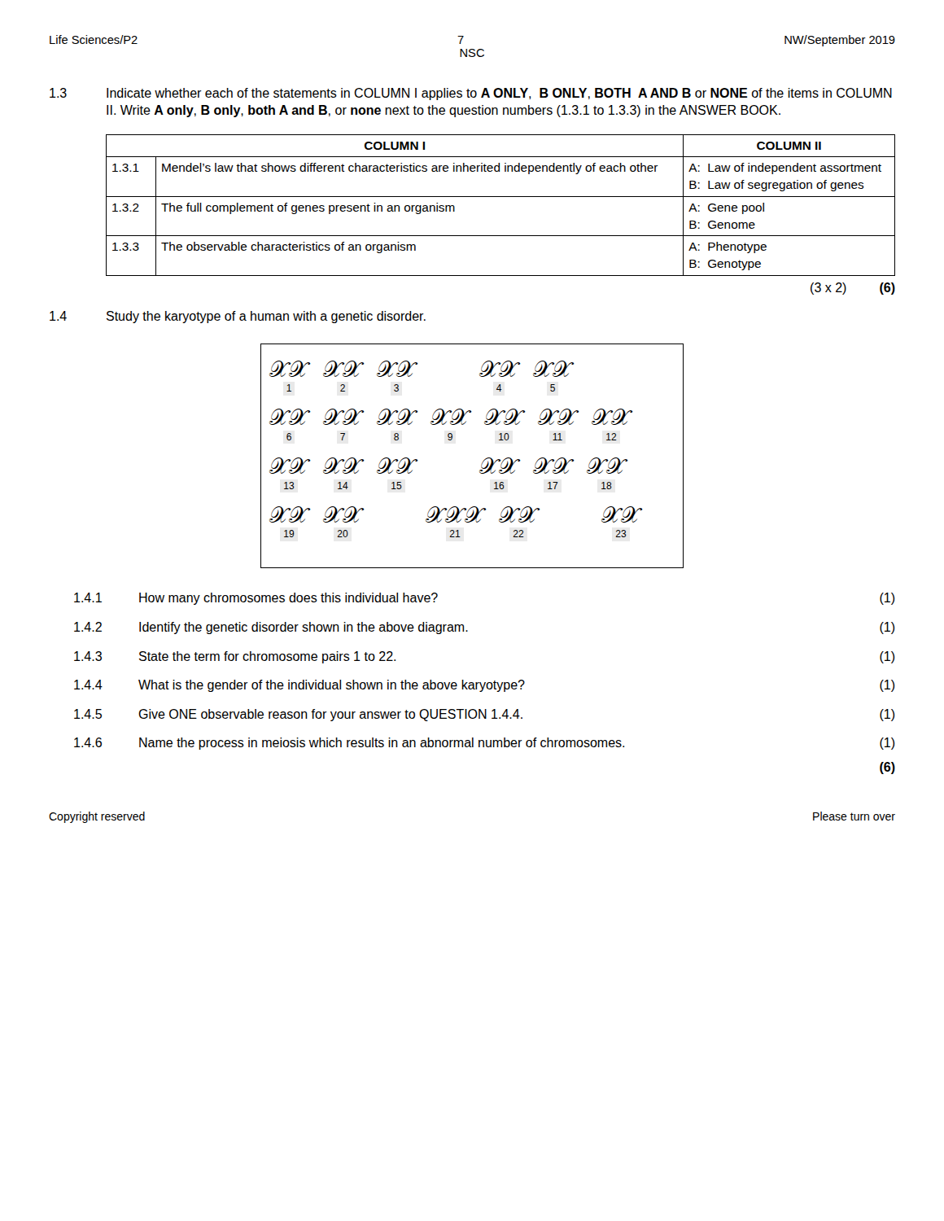Life Sciences/P2
7
NW/September 2019
NSC
1.3
Indicate whether each of the statements in COLUMN I applies to A ONLY, B ONLY, BOTH A AND B or NONE of the items in COLUMN II. Write A only, B only, both A and B, or none next to the question numbers (1.3.1 to 1.3.3) in the ANSWER BOOK.
| COLUMN I | COLUMN II |
| --- | --- |
| 1.3.1 | Mendel’s law that shows different characteristics are inherited independently of each other | A: Law of independent assortment B: Law of segregation of genes |
| 1.3.2 | The full complement of genes present in an organism | A: Gene pool B: Genome |
| 1.3.3 | The observable characteristics of an organism | A: Phenotype B: Genotype |
(3 x 2) (6)
1.4
Study the karyotype of a human with a genetic disorder.
𝒳𝒳
1
𝒳𝒳
2
𝒳𝒳
3
𝒳𝒳
4
𝒳𝒳
5
𝒳𝒳
6
𝒳𝒳
7
𝒳𝒳
8
𝒳𝒳
9
𝒳𝒳
10
𝒳𝒳
11
𝒳𝒳
12
𝒳𝒳
13
𝒳𝒳
14
𝒳𝒳
15
𝒳𝒳
16
𝒳𝒳
17
𝒳𝒳
18
𝒳𝒳
19
𝒳𝒳
20
𝒳𝒳𝒳
21
𝒳𝒳
22
𝒳𝒳
23
1.4.1
How many chromosomes does this individual have?
(1)
1.4.2
Identify the genetic disorder shown in the above diagram.
(1)
1.4.3
State the term for chromosome pairs 1 to 22.
(1)
1.4.4
What is the gender of the individual shown in the above karyotype?
(1)
1.4.5
Give ONE observable reason for your answer to QUESTION 1.4.4.
(1)
1.4.6
Name the process in meiosis which results in an abnormal number of chromosomes.
(1)
(6)
Copyright reserved
Please turn over